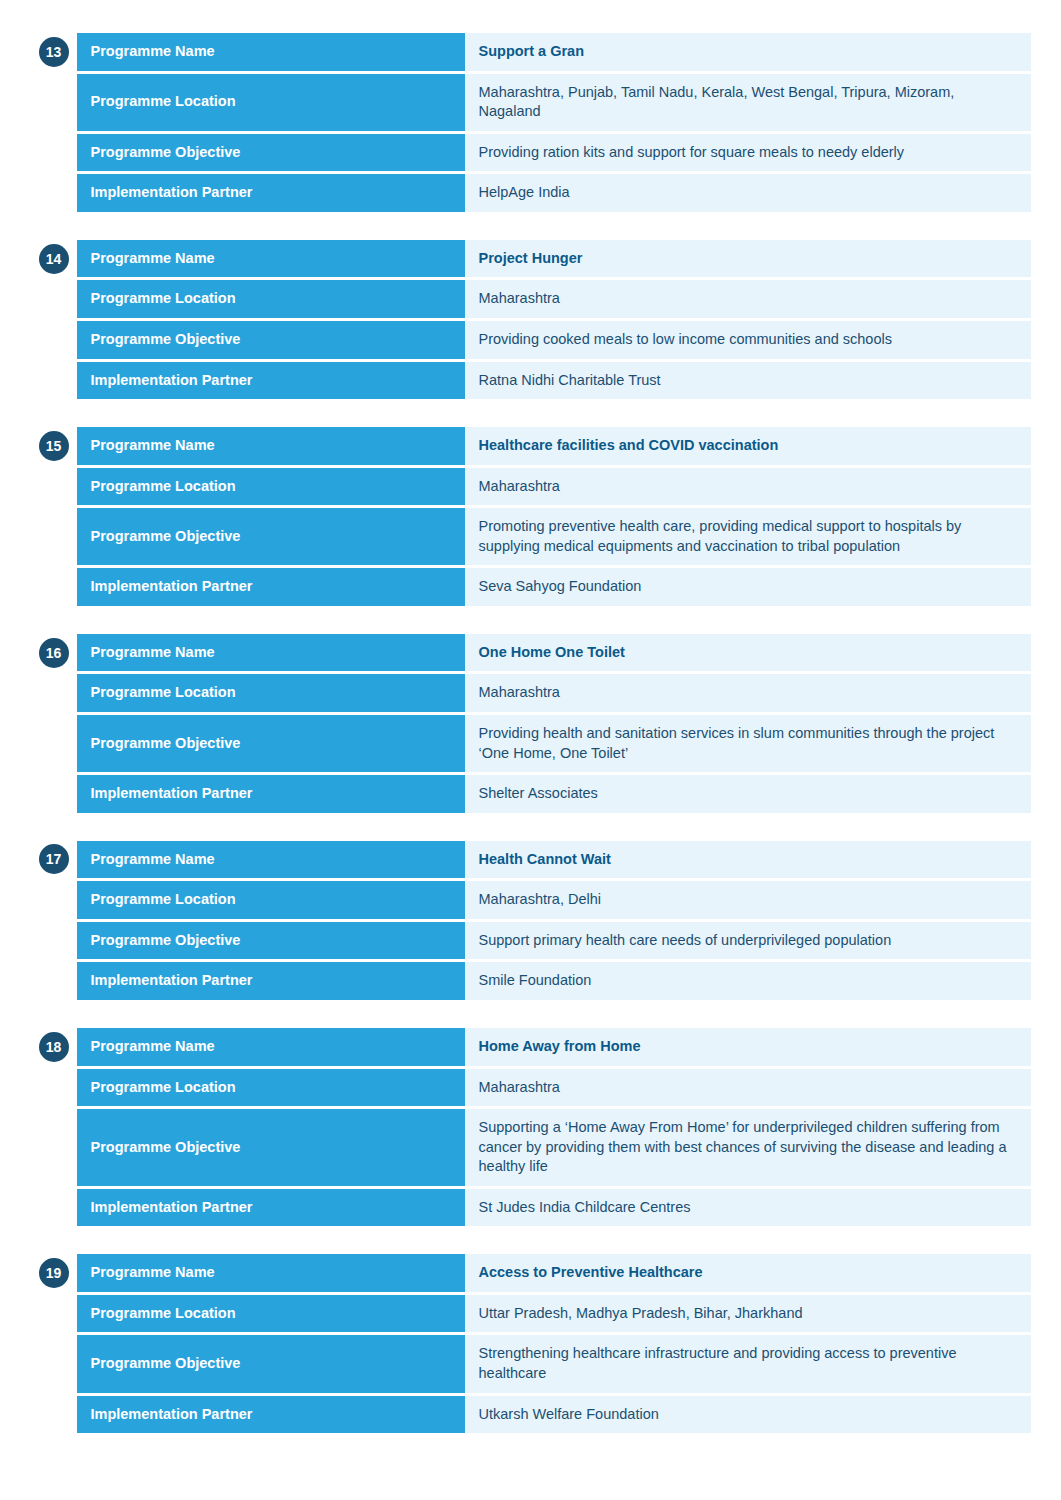| 13 | Programme Name | Support a Gran |
| | Programme Location | Maharashtra, Punjab, Tamil Nadu, Kerala, West Bengal, Tripura, Mizoram, Nagaland |
| | Programme Objective | Providing ration kits and support for square meals to needy elderly |
| | Implementation Partner | HelpAge India |
| 14 | Programme Name | Project Hunger |
| | Programme Location | Maharashtra |
| | Programme Objective | Providing cooked meals to low income communities and schools |
| | Implementation Partner | Ratna Nidhi Charitable Trust |
| 15 | Programme Name | Healthcare facilities and COVID vaccination |
| | Programme Location | Maharashtra |
| | Programme Objective | Promoting preventive health care, providing medical support to hospitals by supplying medical equipments and vaccination to tribal population |
| | Implementation Partner | Seva Sahyog Foundation |
| 16 | Programme Name | One Home One Toilet |
| | Programme Location | Maharashtra |
| | Programme Objective | Providing health and sanitation services in slum communities through the project ‘One Home, One Toilet’ |
| | Implementation Partner | Shelter Associates |
| 17 | Programme Name | Health Cannot Wait |
| | Programme Location | Maharashtra, Delhi |
| | Programme Objective | Support primary health care needs of underprivileged population |
| | Implementation Partner | Smile Foundation |
| 18 | Programme Name | Home Away from Home |
| | Programme Location | Maharashtra |
| | Programme Objective | Supporting a ‘Home Away From Home’ for underprivileged children suffering from cancer by providing them with best chances of surviving the disease and leading a healthy life |
| | Implementation Partner | St Judes India Childcare Centres |
| 19 | Programme Name | Access to Preventive Healthcare |
| | Programme Location | Uttar Pradesh, Madhya Pradesh, Bihar, Jharkhand |
| | Programme Objective | Strengthening healthcare infrastructure and providing access to preventive healthcare |
| | Implementation Partner | Utkarsh Welfare Foundation |